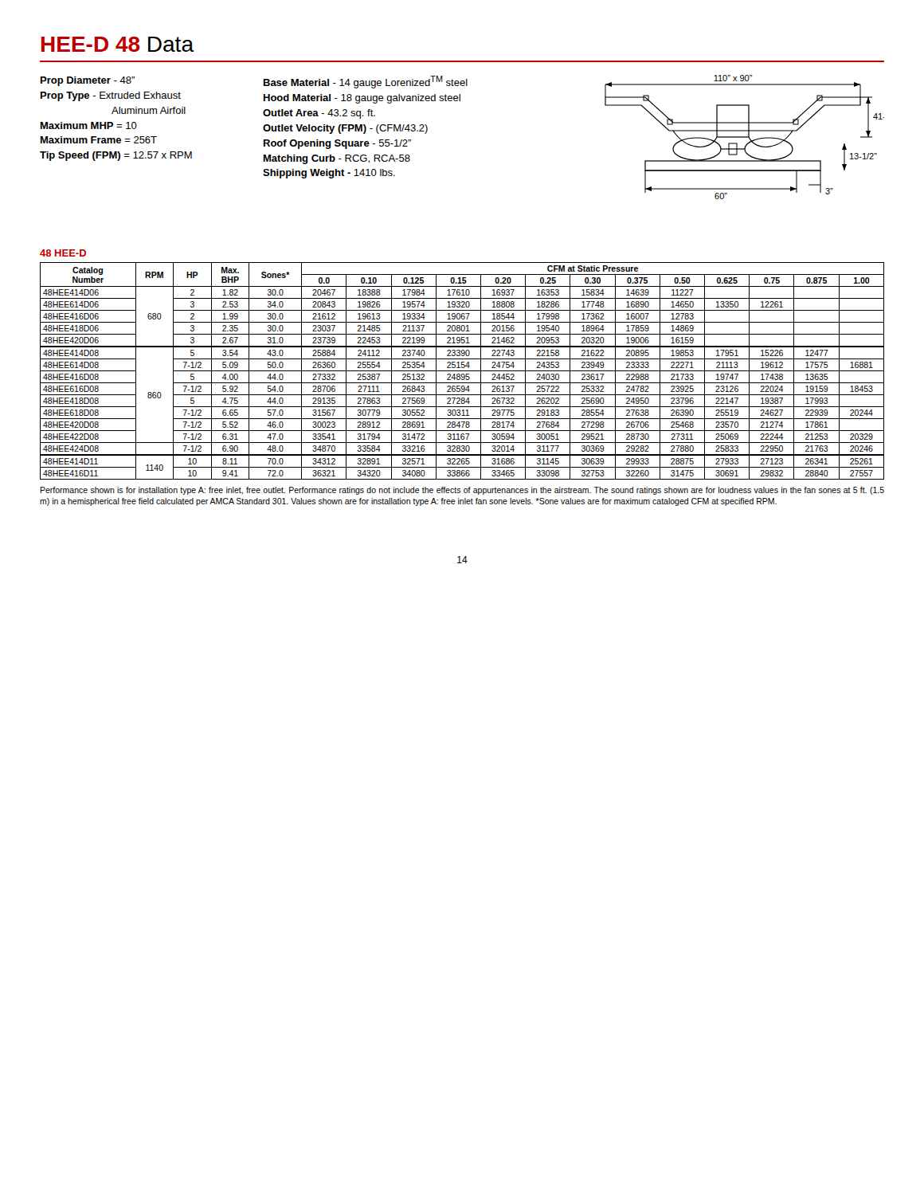HEE-D 48 Data
Prop Diameter - 48”
Prop Type - Extruded Exhaust
Aluminum Airfoil
Maximum MHP = 10
Maximum Frame = 256T
Tip Speed (FPM) = 12.57 x RPM
Base Material - 14 gauge LorenizedTM steel
Hood Material - 18 gauge galvanized steel
Outlet Area - 43.2 sq. ft.
Outlet Velocity (FPM) - (CFM/43.2)
Roof Opening Square - 55-1/2”
Matching Curb - RCG, RCA-58
Shipping Weight - 1410 lbs.
110” x 90” 41-1/2” 13-1/2” 60” 3”
48 HEE-D
| Catalog Number | RPM | HP | Max. BHP | Sones* | CFM at Static Pressure |
| --- | --- | --- | --- | --- | --- |
| 0.0 | 0.10 | 0.125 | 0.15 | 0.20 | 0.25 | 0.30 | 0.375 | 0.50 | 0.625 | 0.75 | 0.875 | 1.00 |
| 48HEE414D06 | 680 | 2 | 1.82 | 30.0 | 20467 | 18388 | 17984 | 17610 | 16937 | 16353 | 15834 | 14639 | 11227 | | | | |
| 48HEE614D06 | 3 | 2.53 | 34.0 | 20843 | 19826 | 19574 | 19320 | 18808 | 18286 | 17748 | 16890 | 14650 | 13350 | 12261 | | |
| 48HEE416D06 | 2 | 1.99 | 30.0 | 21612 | 19613 | 19334 | 19067 | 18544 | 17998 | 17362 | 16007 | 12783 | | | | |
| 48HEE418D06 | 3 | 2.35 | 30.0 | 23037 | 21485 | 21137 | 20801 | 20156 | 19540 | 18964 | 17859 | 14869 | | | | |
| 48HEE420D06 | 3 | 2.67 | 31.0 | 23739 | 22453 | 22199 | 21951 | 21462 | 20953 | 20320 | 19006 | 16159 | | | | |
| 48HEE414D08 | 860 | 5 | 3.54 | 43.0 | 25884 | 24112 | 23740 | 23390 | 22743 | 22158 | 21622 | 20895 | 19853 | 17951 | 15226 | 12477 | |
| 48HEE614D08 | 7-1/2 | 5.09 | 50.0 | 26360 | 25554 | 25354 | 25154 | 24754 | 24353 | 23949 | 23333 | 22271 | 21113 | 19612 | 17575 | 16881 |
| 48HEE416D08 | 5 | 4.00 | 44.0 | 27332 | 25387 | 25132 | 24895 | 24452 | 24030 | 23617 | 22988 | 21733 | 19747 | 17438 | 13635 | |
| 48HEE616D08 | 7-1/2 | 5.92 | 54.0 | 28706 | 27111 | 26843 | 26594 | 26137 | 25722 | 25332 | 24782 | 23925 | 23126 | 22024 | 19159 | 18453 |
| 48HEE418D08 | 5 | 4.75 | 44.0 | 29135 | 27863 | 27569 | 27284 | 26732 | 26202 | 25690 | 24950 | 23796 | 22147 | 19387 | 17993 | |
| 48HEE618D08 | 7-1/2 | 6.65 | 57.0 | 31567 | 30779 | 30552 | 30311 | 29775 | 29183 | 28554 | 27638 | 26390 | 25519 | 24627 | 22939 | 20244 |
| 48HEE420D08 | 7-1/2 | 5.52 | 46.0 | 30023 | 28912 | 28691 | 28478 | 28174 | 27684 | 27298 | 26706 | 25468 | 23570 | 21274 | 17861 | |
| 48HEE422D08 | 7-1/2 | 6.31 | 47.0 | 33541 | 31794 | 31472 | 31167 | 30594 | 30051 | 29521 | 28730 | 27311 | 25069 | 22244 | 21253 | 20329 |
| 48HEE424D08 | | 7-1/2 | 6.90 | 48.0 | 34870 | 33584 | 33216 | 32830 | 32014 | 31177 | 30369 | 29282 | 27880 | 25833 | 22950 | 21763 | 20246 |
| 48HEE414D11 | 1140 | 10 | 8.11 | 70.0 | 34312 | 32891 | 32571 | 32265 | 31686 | 31145 | 30639 | 29933 | 28875 | 27933 | 27123 | 26341 | 25261 |
| 48HEE416D11 | 10 | 9.41 | 72.0 | 36321 | 34320 | 34080 | 33866 | 33465 | 33098 | 32753 | 32260 | 31475 | 30691 | 29832 | 28840 | 27557 |
Performance shown is for installation type A: free inlet, free outlet. Performance ratings do not include the effects of appurtenances in the airstream. The sound ratings shown are for loudness values in the fan sones at 5 ft. (1.5 m) in a hemispherical free field calculated per AMCA Standard 301. Values shown are for installation type A: free inlet fan sone levels. *Sone values are for maximum cataloged CFM at specified RPM.
14